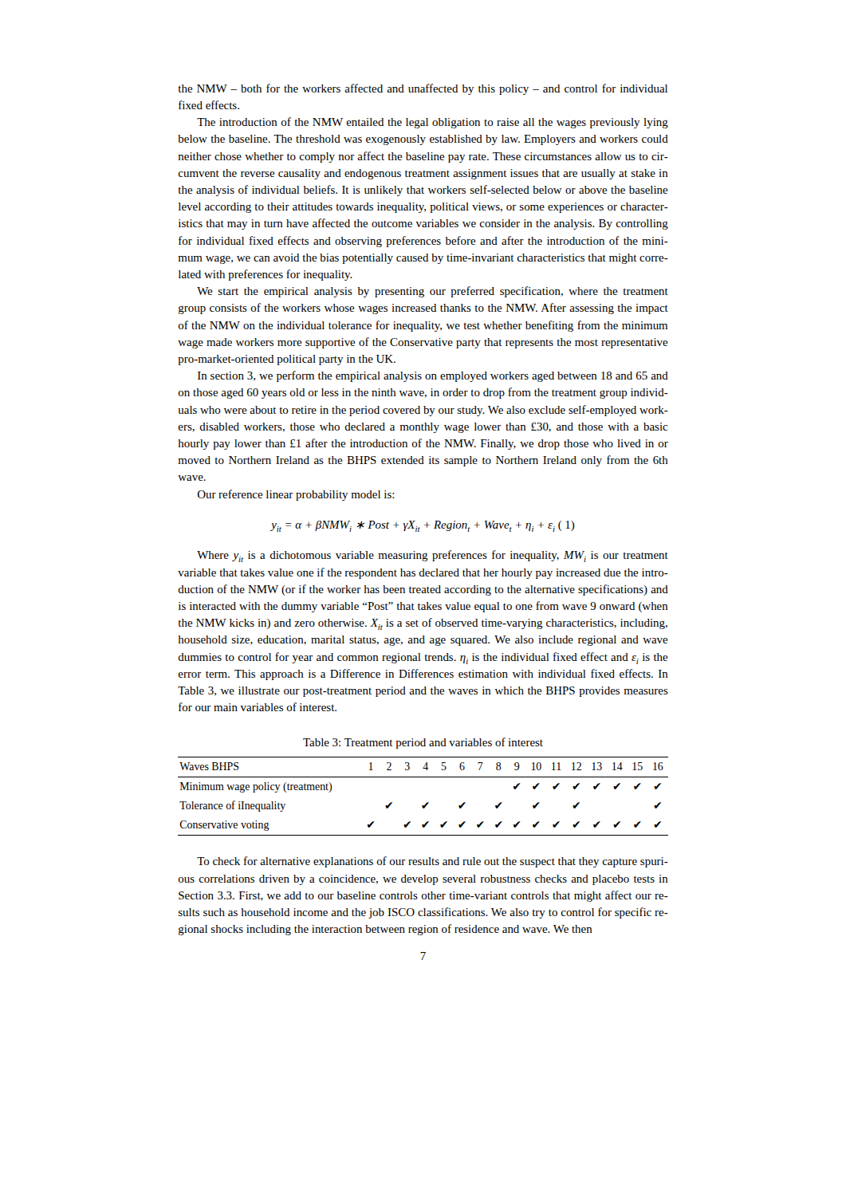the NMW – both for the workers affected and unaffected by this policy – and control for individual fixed effects.
The introduction of the NMW entailed the legal obligation to raise all the wages previously lying below the baseline. The threshold was exogenously established by law. Employers and workers could neither chose whether to comply nor affect the baseline pay rate. These circumstances allow us to circumvent the reverse causality and endogenous treatment assignment issues that are usually at stake in the analysis of individual beliefs. It is unlikely that workers self-selected below or above the baseline level according to their attitudes towards inequality, political views, or some experiences or characteristics that may in turn have affected the outcome variables we consider in the analysis. By controlling for individual fixed effects and observing preferences before and after the introduction of the minimum wage, we can avoid the bias potentially caused by time-invariant characteristics that might correlated with preferences for inequality.
We start the empirical analysis by presenting our preferred specification, where the treatment group consists of the workers whose wages increased thanks to the NMW. After assessing the impact of the NMW on the individual tolerance for inequality, we test whether benefiting from the minimum wage made workers more supportive of the Conservative party that represents the most representative pro-market-oriented political party in the UK.
In section 3, we perform the empirical analysis on employed workers aged between 18 and 65 and on those aged 60 years old or less in the ninth wave, in order to drop from the treatment group individuals who were about to retire in the period covered by our study. We also exclude self-employed workers, disabled workers, those who declared a monthly wage lower than £30, and those with a basic hourly pay lower than £1 after the introduction of the NMW. Finally, we drop those who lived in or moved to Northern Ireland as the BHPS extended its sample to Northern Ireland only from the 6th wave.
Our reference linear probability model is:
yit = α + βNMWi ∗ Post + γXit + Regiont + Wavet + ηi + εi ( 1)
Where yit is a dichotomous variable measuring preferences for inequality, MWi is our treatment variable that takes value one if the respondent has declared that her hourly pay increased due the introduction of the NMW (or if the worker has been treated according to the alternative specifications) and is interacted with the dummy variable “Post” that takes value equal to one from wave 9 onward (when the NMW kicks in) and zero otherwise. Xit is a set of observed time-varying characteristics, including, household size, education, marital status, age, and age squared. We also include regional and wave dummies to control for year and common regional trends. ηi is the individual fixed effect and εi is the error term. This approach is a Difference in Differences estimation with individual fixed effects. In Table 3, we illustrate our post-treatment period and the waves in which the BHPS provides measures for our main variables of interest.
Table 3: Treatment period and variables of interest
| Waves BHPS | 1 | 2 | 3 | 4 | 5 | 6 | 7 | 8 | 9 | 10 | 11 | 12 | 13 | 14 | 15 | 16 |
| --- | --- | --- | --- | --- | --- | --- | --- | --- | --- | --- | --- | --- | --- | --- | --- | --- |
| Minimum wage policy (treatment) | | | | | | | | | ✔ | ✔ | ✔ | ✔ | ✔ | ✔ | ✔ | ✔ |
| Tolerance of iInequality | | ✔ | | ✔ | | ✔ | | ✔ | | ✔ | | ✔ | | | | ✔ |
| Conservative voting | ✔ | | ✔ | ✔ | ✔ | ✔ | ✔ | ✔ | ✔ | ✔ | ✔ | ✔ | ✔ | ✔ | ✔ | ✔ |
To check for alternative explanations of our results and rule out the suspect that they capture spurious correlations driven by a coincidence, we develop several robustness checks and placebo tests in Section 3.3. First, we add to our baseline controls other time-variant controls that might affect our results such as household income and the job ISCO classifications. We also try to control for specific regional shocks including the interaction between region of residence and wave. We then
7